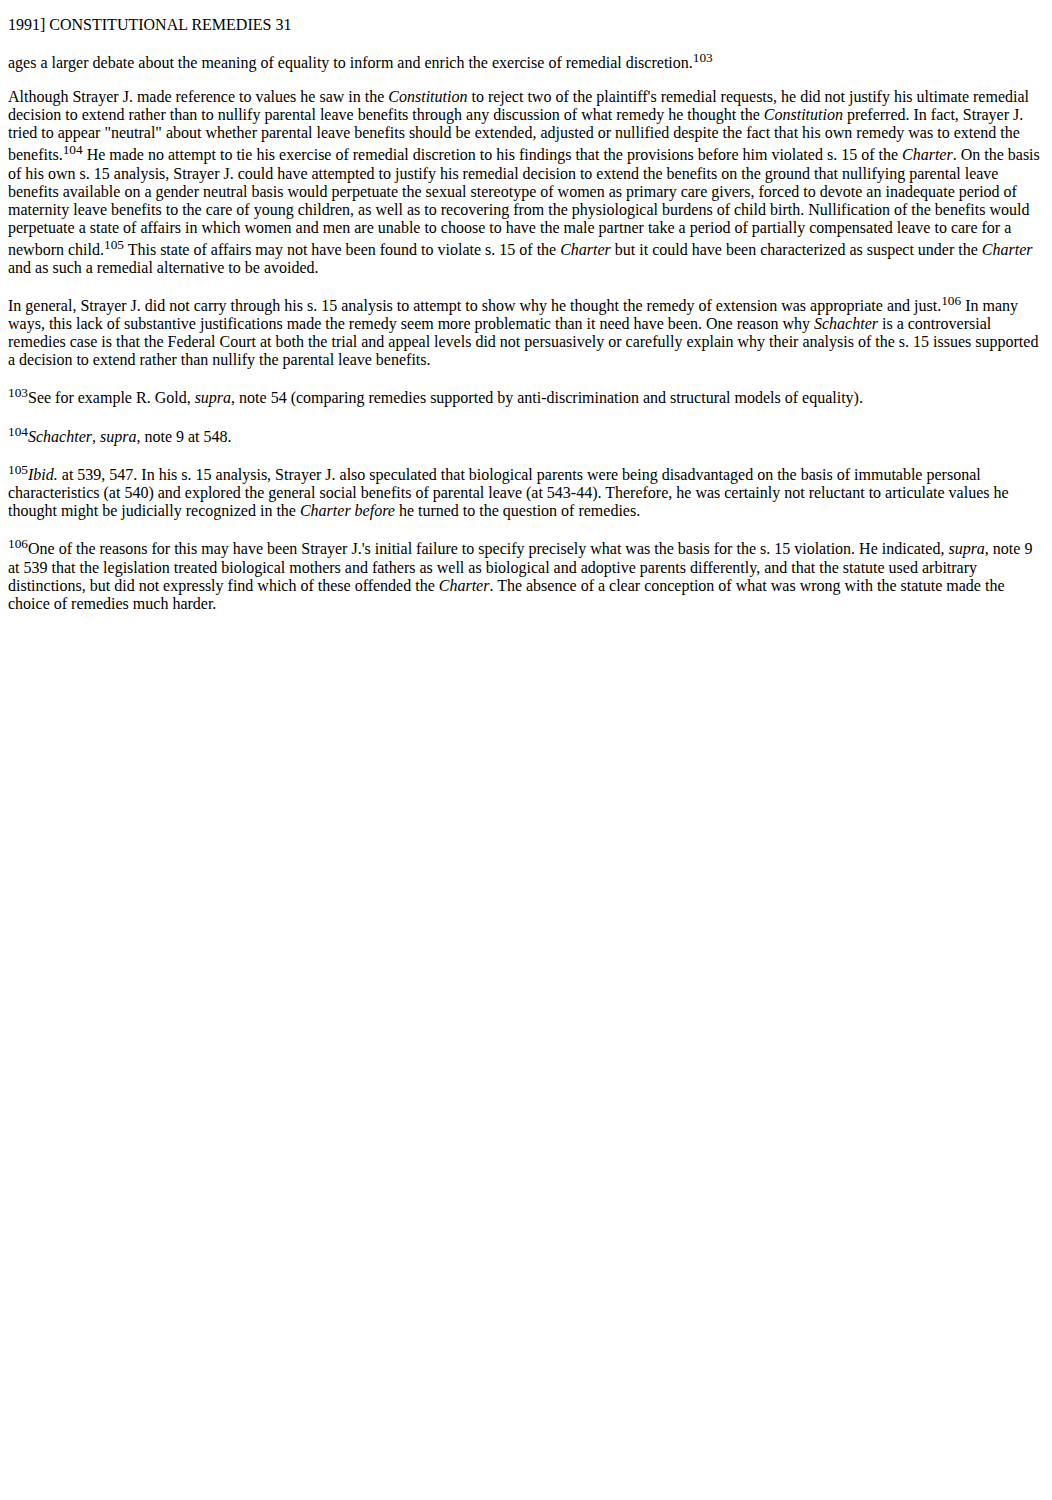1991] CONSTITUTIONAL REMEDIES 31
ages a larger debate about the meaning of equality to inform and enrich the exercise of remedial discretion.103
Although Strayer J. made reference to values he saw in the Constitution to reject two of the plaintiff's remedial requests, he did not justify his ultimate remedial decision to extend rather than to nullify parental leave benefits through any discussion of what remedy he thought the Constitution preferred. In fact, Strayer J. tried to appear "neutral" about whether parental leave benefits should be extended, adjusted or nullified despite the fact that his own remedy was to extend the benefits.104 He made no attempt to tie his exercise of remedial discretion to his findings that the provisions before him violated s. 15 of the Charter. On the basis of his own s. 15 analysis, Strayer J. could have attempted to justify his remedial decision to extend the benefits on the ground that nullifying parental leave benefits available on a gender neutral basis would perpetuate the sexual stereotype of women as primary care givers, forced to devote an inadequate period of maternity leave benefits to the care of young children, as well as to recovering from the physiological burdens of child birth. Nullification of the benefits would perpetuate a state of affairs in which women and men are unable to choose to have the male partner take a period of partially compensated leave to care for a newborn child.105 This state of affairs may not have been found to violate s. 15 of the Charter but it could have been characterized as suspect under the Charter and as such a remedial alternative to be avoided.
In general, Strayer J. did not carry through his s. 15 analysis to attempt to show why he thought the remedy of extension was appropriate and just.106 In many ways, this lack of substantive justifications made the remedy seem more problematic than it need have been. One reason why Schachter is a controversial remedies case is that the Federal Court at both the trial and appeal levels did not persuasively or carefully explain why their analysis of the s. 15 issues supported a decision to extend rather than nullify the parental leave benefits.
103See for example R. Gold, supra, note 54 (comparing remedies supported by anti-discrimination and structural models of equality).
104Schachter, supra, note 9 at 548.
105Ibid. at 539, 547. In his s. 15 analysis, Strayer J. also speculated that biological parents were being disadvantaged on the basis of immutable personal characteristics (at 540) and explored the general social benefits of parental leave (at 543-44). Therefore, he was certainly not reluctant to articulate values he thought might be judicially recognized in the Charter before he turned to the question of remedies.
106One of the reasons for this may have been Strayer J.'s initial failure to specify precisely what was the basis for the s. 15 violation. He indicated, supra, note 9 at 539 that the legislation treated biological mothers and fathers as well as biological and adoptive parents differently, and that the statute used arbitrary distinctions, but did not expressly find which of these offended the Charter. The absence of a clear conception of what was wrong with the statute made the choice of remedies much harder.